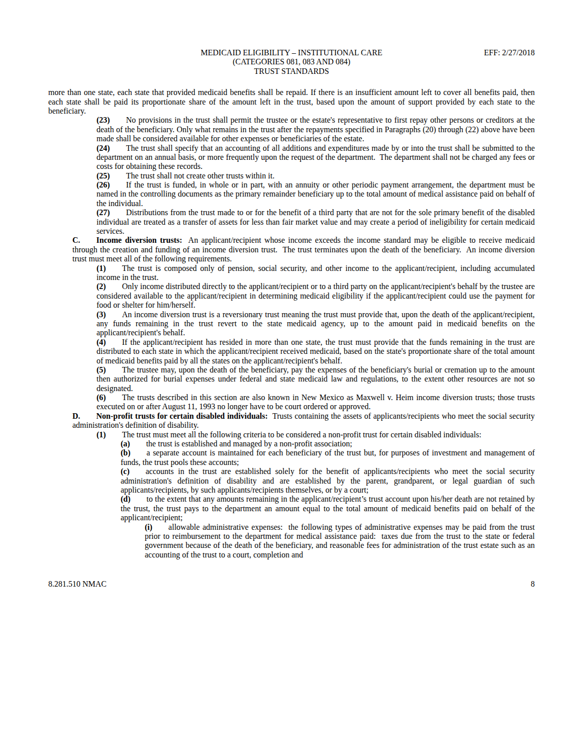MEDICAID ELIGIBILITY – INSTITUTIONAL CARE EFF: 2/27/2018
(CATEGORIES 081, 083 AND 084)
TRUST STANDARDS
more than one state, each state that provided medicaid benefits shall be repaid. If there is an insufficient amount left to cover all benefits paid, then each state shall be paid its proportionate share of the amount left in the trust, based upon the amount of support provided by each state to the beneficiary.
(23)  No provisions in the trust shall permit the trustee or the estate's representative to first repay other persons or creditors at the death of the beneficiary. Only what remains in the trust after the repayments specified in Paragraphs (20) through (22) above have been made shall be considered available for other expenses or beneficiaries of the estate.
(24)  The trust shall specify that an accounting of all additions and expenditures made by or into the trust shall be submitted to the department on an annual basis, or more frequently upon the request of the department. The department shall not be charged any fees or costs for obtaining these records.
(25)  The trust shall not create other trusts within it.
(26)  If the trust is funded, in whole or in part, with an annuity or other periodic payment arrangement, the department must be named in the controlling documents as the primary remainder beneficiary up to the total amount of medical assistance paid on behalf of the individual.
(27)  Distributions from the trust made to or for the benefit of a third party that are not for the sole primary benefit of the disabled individual are treated as a transfer of assets for less than fair market value and may create a period of ineligibility for certain medicaid services.
C.  Income diversion trusts: An applicant/recipient whose income exceeds the income standard may be eligible to receive medicaid through the creation and funding of an income diversion trust. The trust terminates upon the death of the beneficiary. An income diversion trust must meet all of the following requirements.
(1)  The trust is composed only of pension, social security, and other income to the applicant/recipient, including accumulated income in the trust.
(2)  Only income distributed directly to the applicant/recipient or to a third party on the applicant/recipient's behalf by the trustee are considered available to the applicant/recipient in determining medicaid eligibility if the applicant/recipient could use the payment for food or shelter for him/herself.
(3)  An income diversion trust is a reversionary trust meaning the trust must provide that, upon the death of the applicant/recipient, any funds remaining in the trust revert to the state medicaid agency, up to the amount paid in medicaid benefits on the applicant/recipient's behalf.
(4)  If the applicant/recipient has resided in more than one state, the trust must provide that the funds remaining in the trust are distributed to each state in which the applicant/recipient received medicaid, based on the state's proportionate share of the total amount of medicaid benefits paid by all the states on the applicant/recipient's behalf.
(5)  The trustee may, upon the death of the beneficiary, pay the expenses of the beneficiary's burial or cremation up to the amount then authorized for burial expenses under federal and state medicaid law and regulations, to the extent other resources are not so designated.
(6)  The trusts described in this section are also known in New Mexico as Maxwell v. Heim income diversion trusts; those trusts executed on or after August 11, 1993 no longer have to be court ordered or approved.
D.  Non-profit trusts for certain disabled individuals: Trusts containing the assets of applicants/recipients who meet the social security administration's definition of disability.
(1)  The trust must meet all the following criteria to be considered a non-profit trust for certain disabled individuals:
(a)  the trust is established and managed by a non-profit association;
(b)  a separate account is maintained for each beneficiary of the trust but, for purposes of investment and management of funds, the trust pools these accounts;
(c)  accounts in the trust are established solely for the benefit of applicants/recipients who meet the social security administration's definition of disability and are established by the parent, grandparent, or legal guardian of such applicants/recipients, by such applicants/recipients themselves, or by a court;
(d)  to the extent that any amounts remaining in the applicant/recipient’s trust account upon his/her death are not retained by the trust, the trust pays to the department an amount equal to the total amount of medicaid benefits paid on behalf of the applicant/recipient;
(i)  allowable administrative expenses: the following types of administrative expenses may be paid from the trust prior to reimbursement to the department for medical assistance paid: taxes due from the trust to the state or federal government because of the death of the beneficiary, and reasonable fees for administration of the trust estate such as an accounting of the trust to a court, completion and
8.281.510 NMAC 8